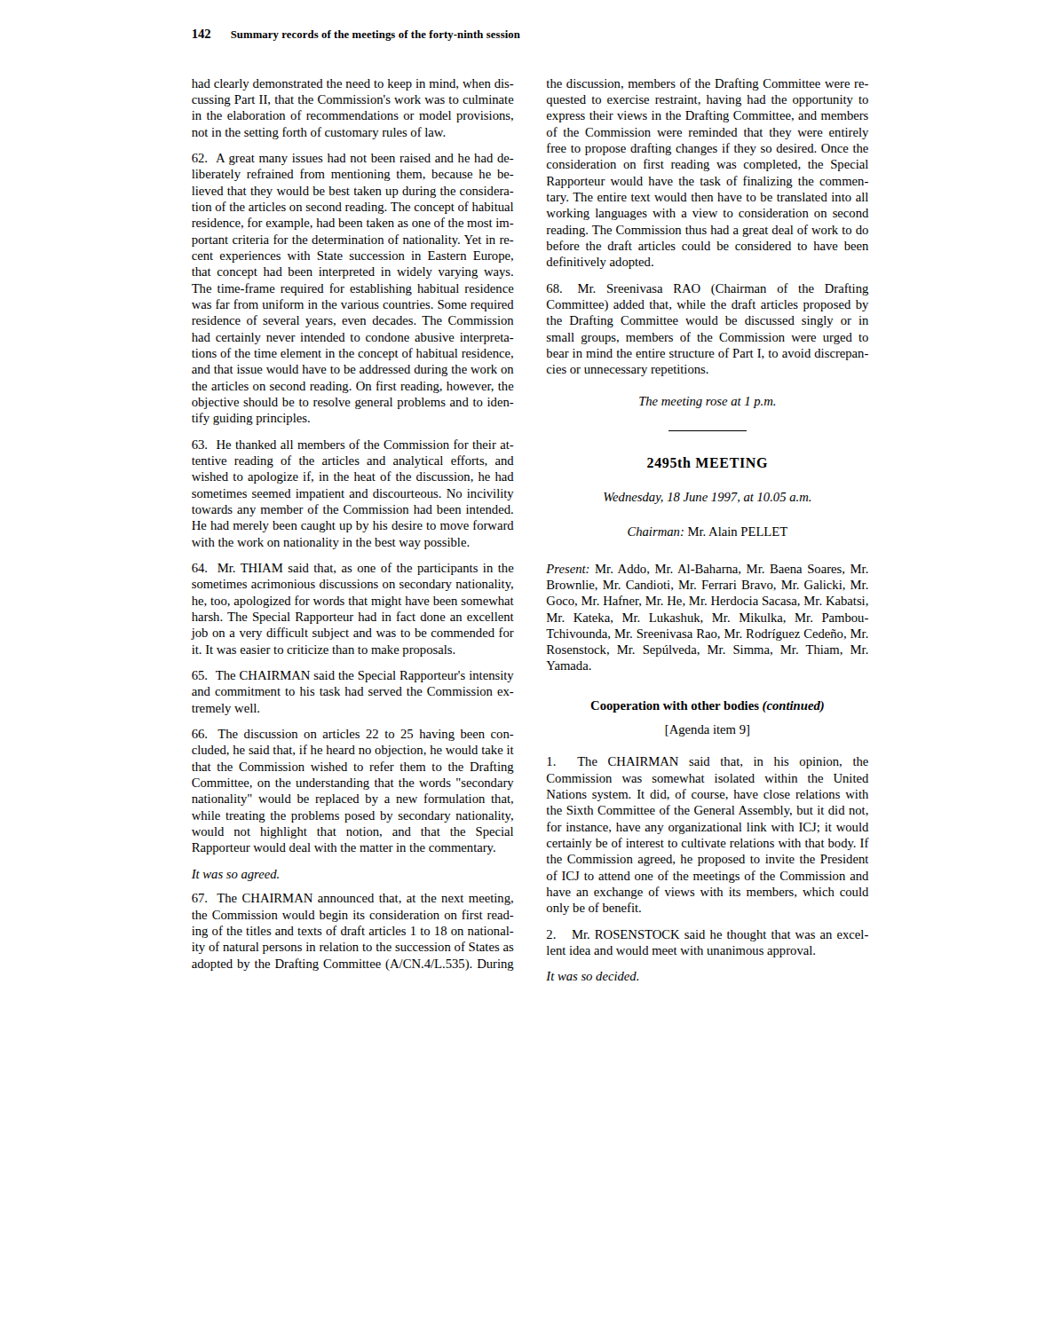142 Summary records of the meetings of the forty-ninth session
had clearly demonstrated the need to keep in mind, when discussing Part II, that the Commission's work was to culminate in the elaboration of recommendations or model provisions, not in the setting forth of customary rules of law.
62. A great many issues had not been raised and he had deliberately refrained from mentioning them, because he believed that they would be best taken up during the consideration of the articles on second reading. The concept of habitual residence, for example, had been taken as one of the most important criteria for the determination of nationality. Yet in recent experiences with State succession in Eastern Europe, that concept had been interpreted in widely varying ways. The time-frame required for establishing habitual residence was far from uniform in the various countries. Some required residence of several years, even decades. The Commission had certainly never intended to condone abusive interpretations of the time element in the concept of habitual residence, and that issue would have to be addressed during the work on the articles on second reading. On first reading, however, the objective should be to resolve general problems and to identify guiding principles.
63. He thanked all members of the Commission for their attentive reading of the articles and analytical efforts, and wished to apologize if, in the heat of the discussion, he had sometimes seemed impatient and discourteous. No incivility towards any member of the Commission had been intended. He had merely been caught up by his desire to move forward with the work on nationality in the best way possible.
64. Mr. THIAM said that, as one of the participants in the sometimes acrimonious discussions on secondary nationality, he, too, apologized for words that might have been somewhat harsh. The Special Rapporteur had in fact done an excellent job on a very difficult subject and was to be commended for it. It was easier to criticize than to make proposals.
65. The CHAIRMAN said the Special Rapporteur's intensity and commitment to his task had served the Commission extremely well.
66. The discussion on articles 22 to 25 having been concluded, he said that, if he heard no objection, he would take it that the Commission wished to refer them to the Drafting Committee, on the understanding that the words "secondary nationality" would be replaced by a new formulation that, while treating the problems posed by secondary nationality, would not highlight that notion, and that the Special Rapporteur would deal with the matter in the commentary.
It was so agreed.
67. The CHAIRMAN announced that, at the next meeting, the Commission would begin its consideration on first reading of the titles and texts of draft articles 1 to 18 on nationality of natural persons in relation to the succession of States as adopted by the Drafting Committee (A/CN.4/L.535). During the discussion, members of the Drafting Committee were requested to exercise restraint, having had the opportunity to express their views in the Drafting Committee, and members of the Commission were reminded that they were entirely free to propose drafting changes if they so desired. Once the consideration on first reading was completed, the Special Rapporteur would have the task of finalizing the commentary. The entire text would then have to be translated into all working languages with a view to consideration on second reading. The Commission thus had a great deal of work to do before the draft articles could be considered to have been definitively adopted.
68. Mr. Sreenivasa RAO (Chairman of the Drafting Committee) added that, while the draft articles proposed by the Drafting Committee would be discussed singly or in small groups, members of the Commission were urged to bear in mind the entire structure of Part I, to avoid discrepancies or unnecessary repetitions.
The meeting rose at 1 p.m.
2495th MEETING
Wednesday, 18 June 1997, at 10.05 a.m.
Chairman: Mr. Alain PELLET
Present: Mr. Addo, Mr. Al-Baharna, Mr. Baena Soares, Mr. Brownlie, Mr. Candioti, Mr. Ferrari Bravo, Mr. Galicki, Mr. Goco, Mr. Hafner, Mr. He, Mr. Herdocia Sacasa, Mr. Kabatsi, Mr. Kateka, Mr. Lukashuk, Mr. Mikulka, Mr. Pambou-Tchivounda, Mr. Sreenivasa Rao, Mr. Rodríguez Cedeño, Mr. Rosenstock, Mr. Sepúlveda, Mr. Simma, Mr. Thiam, Mr. Yamada.
Cooperation with other bodies (continued)
[Agenda item 9]
1. The CHAIRMAN said that, in his opinion, the Commission was somewhat isolated within the United Nations system. It did, of course, have close relations with the Sixth Committee of the General Assembly, but it did not, for instance, have any organizational link with ICJ; it would certainly be of interest to cultivate relations with that body. If the Commission agreed, he proposed to invite the President of ICJ to attend one of the meetings of the Commission and have an exchange of views with its members, which could only be of benefit.
2. Mr. ROSENSTOCK said he thought that was an excellent idea and would meet with unanimous approval.
It was so decided.